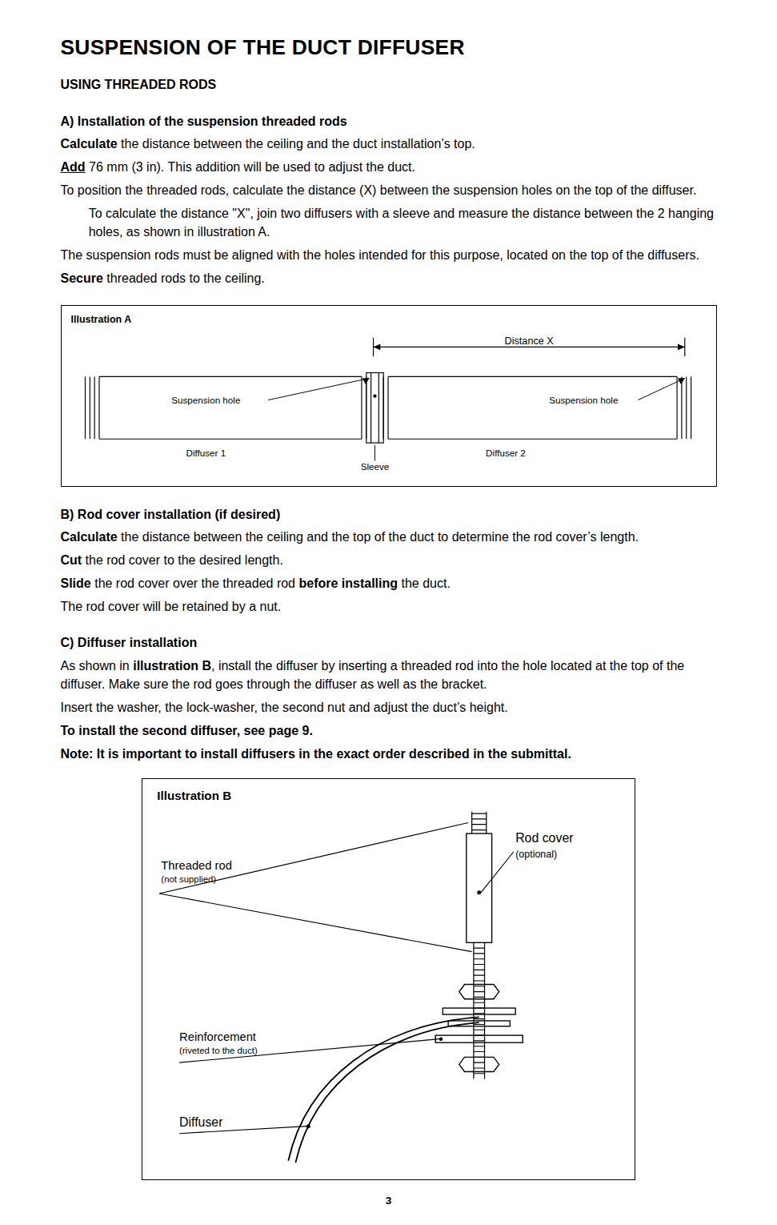SUSPENSION OF THE DUCT DIFFUSER
USING THREADED RODS
A) Installation of the suspension threaded rods
Calculate the distance between the ceiling and the duct installation’s top.
Add 76 mm (3 in). This addition will be used to adjust the duct.
To position the threaded rods, calculate the distance (X) between the suspension holes on the top of the diffuser.
To calculate the distance "X", join two diffusers with a sleeve and measure the distance between the 2 hanging holes, as shown in illustration A.
The suspension rods must be aligned with the holes intended for this purpose, located on the top of the diffusers.
Secure threaded rods to the ceiling.
Illustration A
Distance X Suspension hole Suspension hole Diffuser 1 Diffuser 2 Sleeve
B) Rod cover installation (if desired)
Calculate the distance between the ceiling and the top of the duct to determine the rod cover’s length.
Cut the rod cover to the desired length.
Slide the rod cover over the threaded rod before installing the duct.
The rod cover will be retained by a nut.
C) Diffuser installation
As shown in illustration B, install the diffuser by inserting a threaded rod into the hole located at the top of the diffuser. Make sure the rod goes through the diffuser as well as the bracket.
Insert the washer, the lock-washer, the second nut and adjust the duct’s height.
To install the second diffuser, see page 9.
Note: It is important to install diffusers in the exact order described in the submittal.
Illustration B
Rod cover (optional) Threaded rod (not supplied) Reinforcement (riveted to the duct) Diffuser
3